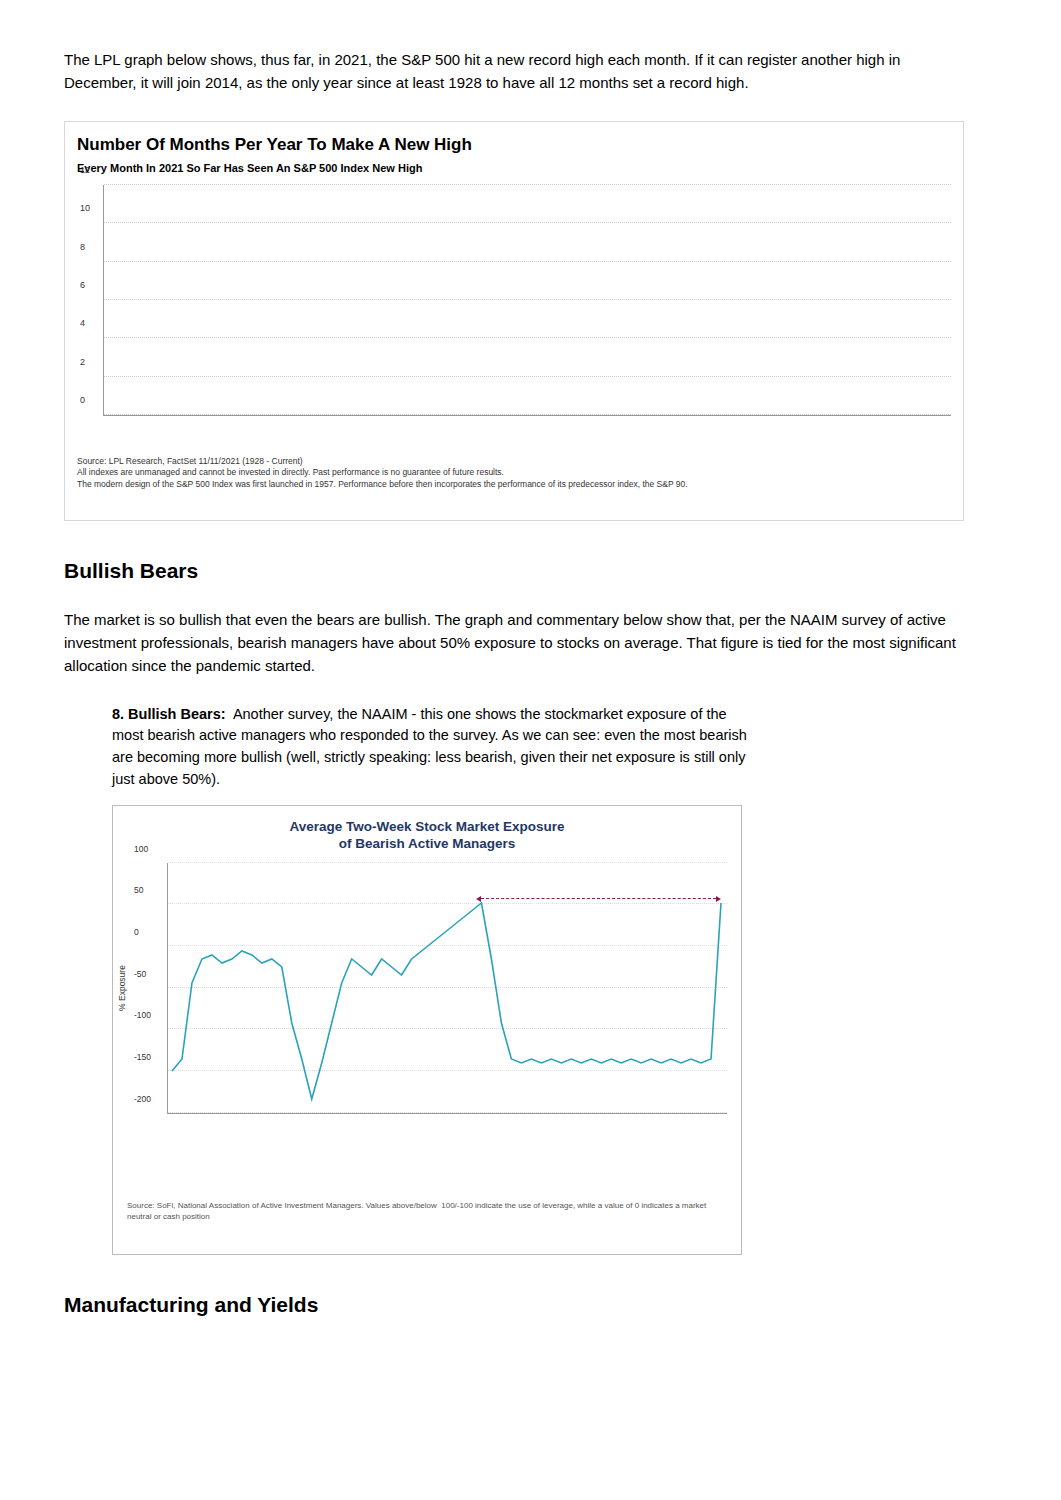The LPL graph below shows, thus far, in 2021, the S&P 500 hit a new record high each month. If it can register another high in December, it will join 2014, as the only year since at least 1928 to have all 12 months set a record high.
Number Of Months Per Year To Make A New High
Every Month In 2021 So Far Has Seen An S&P 500 Index New High
0 2 4 6 8 10 12
Source: LPL Research, FactSet 11/11/2021 (1928 - Current)
All indexes are unmanaged and cannot be invested in directly. Past performance is no guarantee of future results.
The modern design of the S&P 500 Index was first launched in 1957. Performance before then incorporates the performance of its predecessor index, the S&P 90.
Bullish Bears
The market is so bullish that even the bears are bullish. The graph and commentary below show that, per the NAAIM survey of active investment professionals, bearish managers have about 50% exposure to stocks on average. That figure is tied for the most significant allocation since the pandemic started.
8. Bullish Bears: Another survey, the NAAIM - this one shows the stockmarket exposure of the most bearish active managers who responded to the survey. As we can see: even the most bearish are becoming more bullish (well, strictly speaking: less bearish, given their net exposure is still only just above 50%).
Average Two-Week Stock Market Exposure
of Bearish Active Managers
% Exposure
100 50 0 -50 -100 -150 -200
Source: SoFi, National Association of Active Investment Managers. Values above/below 100/-100 indicate the use of leverage, while a value of 0 indicates a market neutral or cash position
Manufacturing and Yields